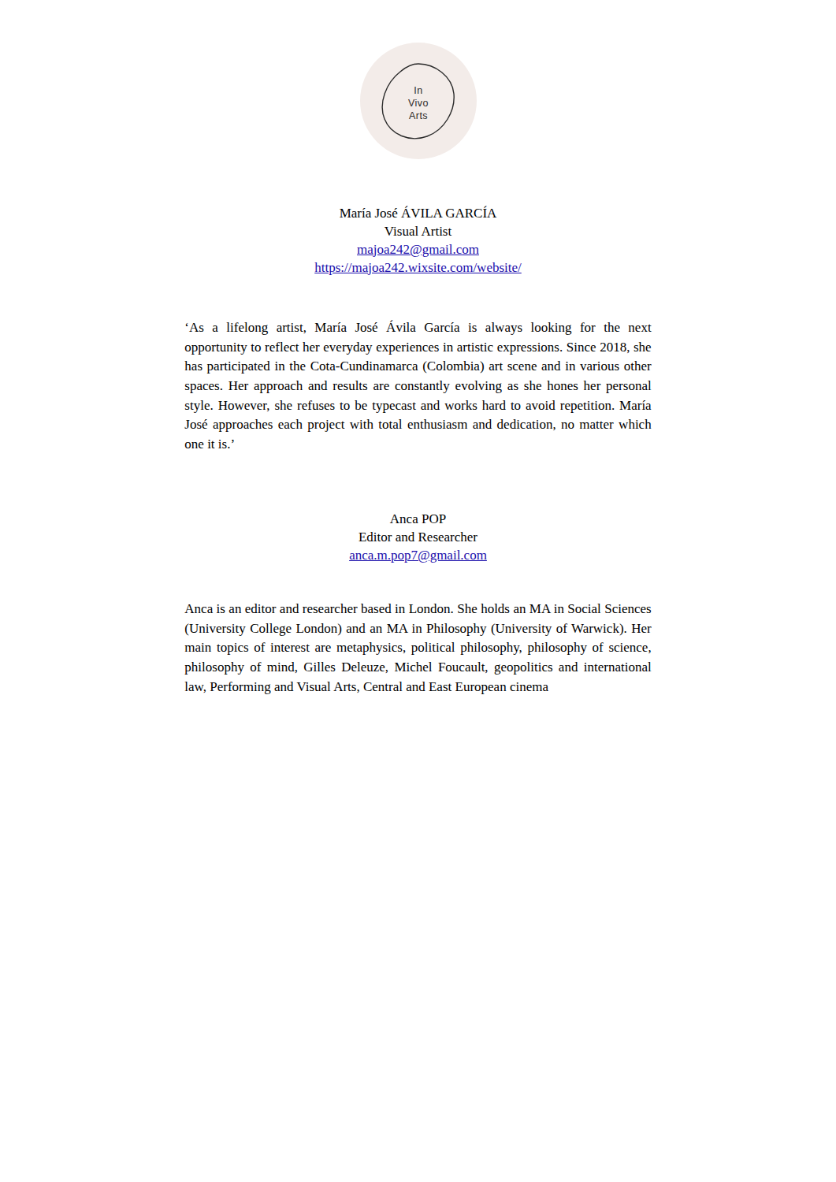In Vivo Arts
María José ÁVILA GARCÍA
Visual Artist
majoa242@gmail.com
https://majoa242.wixsite.com/website/
‘As a lifelong artist, María José Ávila García is always looking for the next opportunity to reflect her everyday experiences in artistic expressions. Since 2018, she has participated in the Cota-Cundinamarca (Colombia) art scene and in various other spaces. Her approach and results are constantly evolving as she hones her personal style. However, she refuses to be typecast and works hard to avoid repetition. María José approaches each project with total enthusiasm and dedication, no matter which one it is.’
Anca POP
Editor and Researcher
anca.m.pop7@gmail.com
Anca is an editor and researcher based in London. She holds an MA in Social Sciences (University College London) and an MA in Philosophy (University of Warwick). Her main topics of interest are metaphysics, political philosophy, philosophy of science, philosophy of mind, Gilles Deleuze, Michel Foucault, geopolitics and international law, Performing and Visual Arts, Central and East European cinema